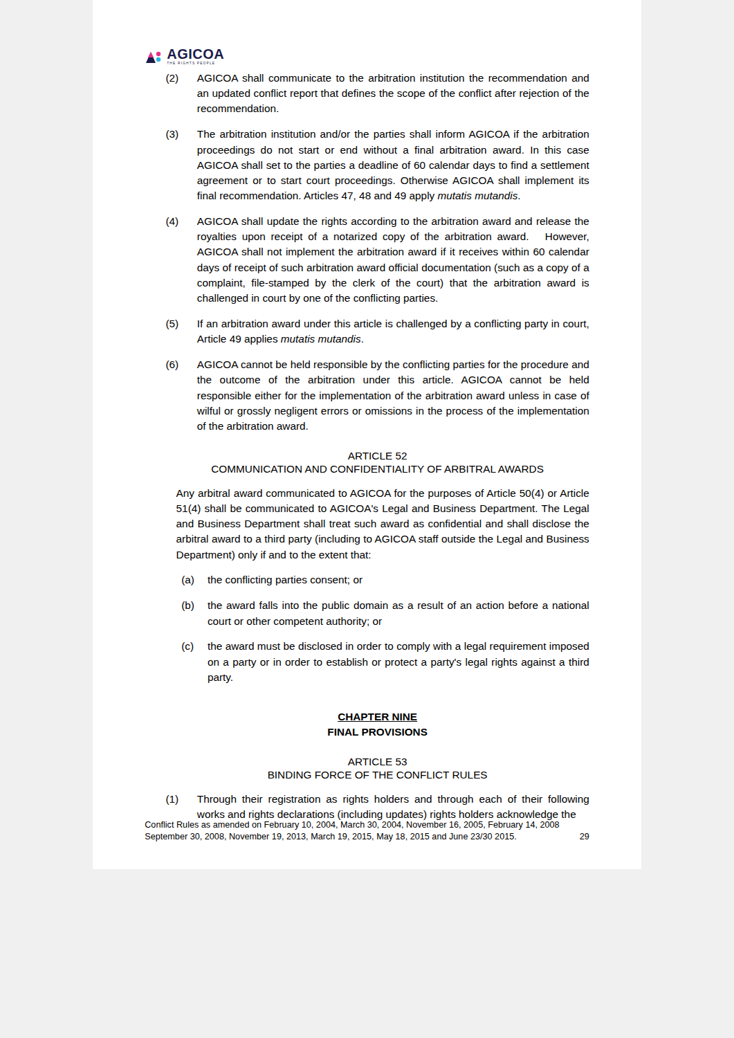AGICOA
The Rights People
(2) AGICOA shall communicate to the arbitration institution the recommendation and an updated conflict report that defines the scope of the conflict after rejection of the recommendation.
(3) The arbitration institution and/or the parties shall inform AGICOA if the arbitration proceedings do not start or end without a final arbitration award. In this case AGICOA shall set to the parties a deadline of 60 calendar days to find a settlement agreement or to start court proceedings. Otherwise AGICOA shall implement its final recommendation. Articles 47, 48 and 49 apply mutatis mutandis.
(4) AGICOA shall update the rights according to the arbitration award and release the royalties upon receipt of a notarized copy of the arbitration award. However, AGICOA shall not implement the arbitration award if it receives within 60 calendar days of receipt of such arbitration award official documentation (such as a copy of a complaint, file-stamped by the clerk of the court) that the arbitration award is challenged in court by one of the conflicting parties.
(5) If an arbitration award under this article is challenged by a conflicting party in court, Article 49 applies mutatis mutandis.
(6) AGICOA cannot be held responsible by the conflicting parties for the procedure and the outcome of the arbitration under this article. AGICOA cannot be held responsible either for the implementation of the arbitration award unless in case of wilful or grossly negligent errors or omissions in the process of the implementation of the arbitration award.
ARTICLE 52 COMMUNICATION AND CONFIDENTIALITY OF ARBITRAL AWARDS
Any arbitral award communicated to AGICOA for the purposes of Article 50(4) or Article 51(4) shall be communicated to AGICOA's Legal and Business Department. The Legal and Business Department shall treat such award as confidential and shall disclose the arbitral award to a third party (including to AGICOA staff outside the Legal and Business Department) only if and to the extent that:
(a) the conflicting parties consent; or
(b) the award falls into the public domain as a result of an action before a national court or other competent authority; or
(c) the award must be disclosed in order to comply with a legal requirement imposed on a party or in order to establish or protect a party's legal rights against a third party.
CHAPTER NINE FINAL PROVISIONS
ARTICLE 53 BINDING FORCE OF THE CONFLICT RULES
(1) Through their registration as rights holders and through each of their following works and rights declarations (including updates) rights holders acknowledge the
Conflict Rules as amended on February 10, 2004, March 30, 2004, November 16, 2005, February 14, 2008
September 30, 2008, November 19, 2013, March 19, 2015, May 18, 2015 and June 23/30 2015. 29